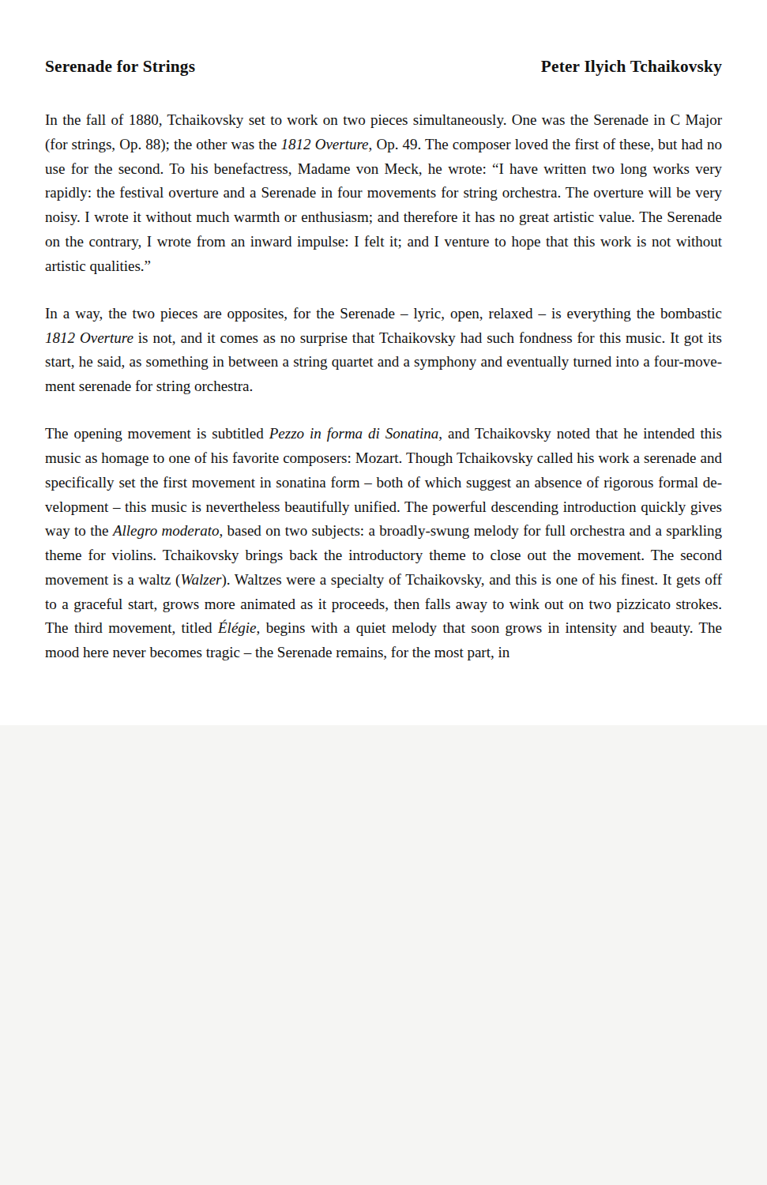Serenade for Strings
Peter Ilyich Tchaikovsky
In the fall of 1880, Tchaikovsky set to work on two pieces simultaneously. One was the Serenade in C Major (for strings, Op. 88); the other was the 1812 Overture, Op. 49. The composer loved the first of these, but had no use for the second. To his benefactress, Madame von Meck, he wrote: “I have written two long works very rapidly: the festival overture and a Serenade in four movements for string orchestra. The overture will be very noisy. I wrote it without much warmth or enthusiasm; and therefore it has no great artistic value. The Serenade on the contrary, I wrote from an inward impulse: I felt it; and I venture to hope that this work is not without artistic qualities.”
In a way, the two pieces are opposites, for the Serenade – lyric, open, relaxed – is everything the bombastic 1812 Overture is not, and it comes as no surprise that Tchaikovsky had such fondness for this music. It got its start, he said, as something in between a string quartet and a symphony and eventually turned into a four-movement serenade for string orchestra.
The opening movement is subtitled Pezzo in forma di Sonatina, and Tchaikovsky noted that he intended this music as homage to one of his favorite composers: Mozart. Though Tchaikovsky called his work a serenade and specifically set the first movement in sonatina form – both of which suggest an absence of rigorous formal development – this music is nevertheless beautifully unified. The powerful descending introduction quickly gives way to the Allegro moderato, based on two subjects: a broadly-swung melody for full orchestra and a sparkling theme for violins. Tchaikovsky brings back the introductory theme to close out the movement. The second movement is a waltz (Walzer). Waltzes were a specialty of Tchaikovsky, and this is one of his finest. It gets off to a graceful start, grows more animated as it proceeds, then falls away to wink out on two pizzicato strokes. The third movement, titled Élégie, begins with a quiet melody that soon grows in intensity and beauty. The mood here never becomes tragic – the Serenade remains, for the most part, in